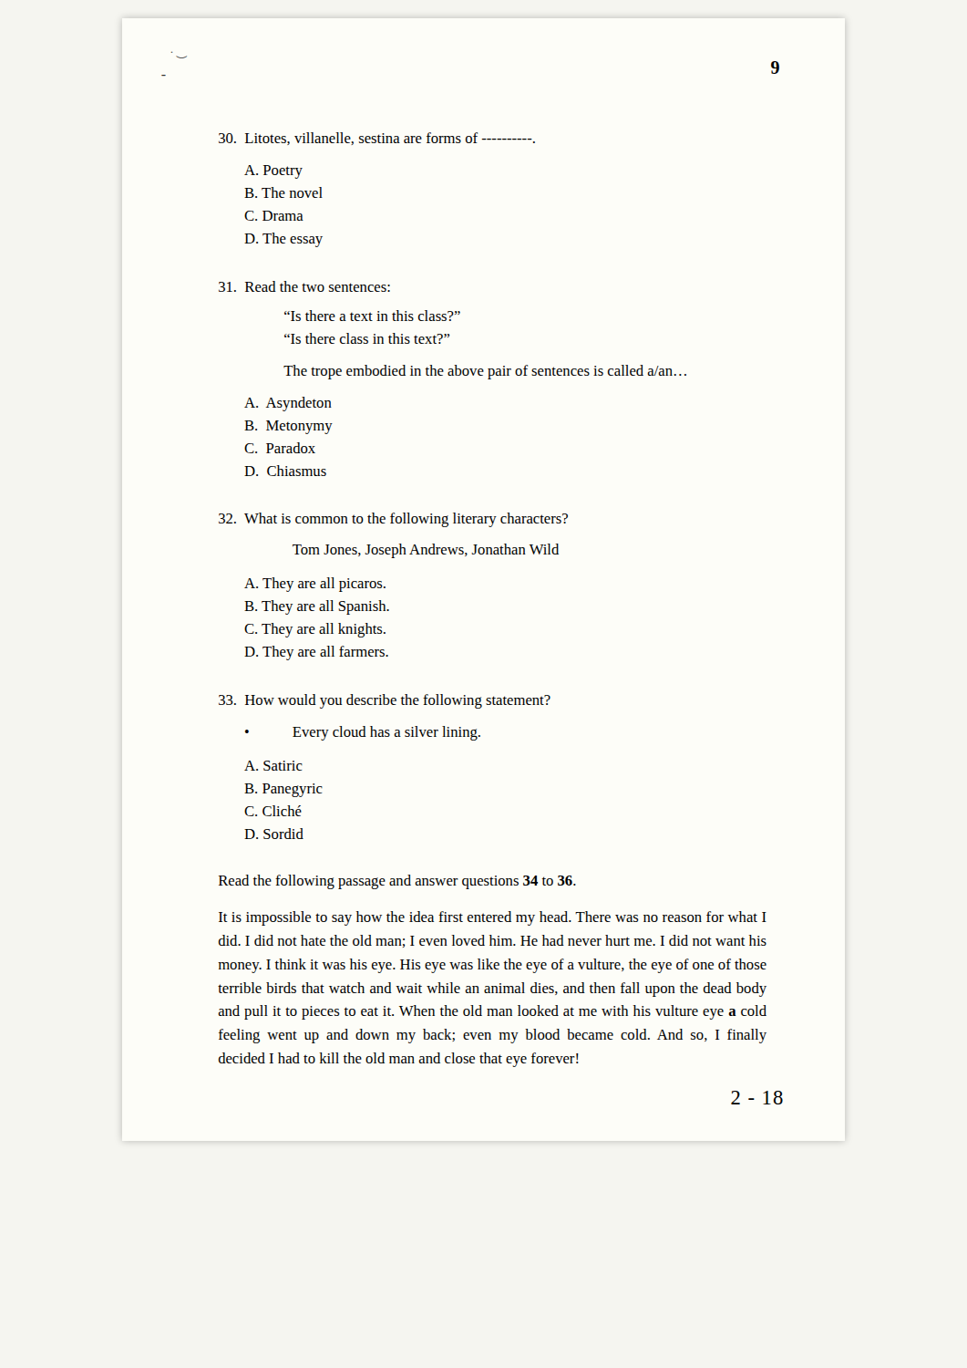· ‿
-
9
30. Litotes, villanelle, sestina are forms of ----------.
A. Poetry
B. The novel
C. Drama
D. The essay
31. Read the two sentences:
“Is there a text in this class?”
“Is there class in this text?”
The trope embodied in the above pair of sentences is called a/an…
A. Asyndeton
B. Metonymy
C. Paradox
D. Chiasmus
32. What is common to the following literary characters?
Tom Jones, Joseph Andrews, Jonathan Wild
A. They are all picaros.
B. They are all Spanish.
C. They are all knights.
D. They are all farmers.
33. How would you describe the following statement?
Every cloud has a silver lining.
A. Satiric
B. Panegyric
C. Cliché
D. Sordid
Read the following passage and answer questions 34 to 36.
It is impossible to say how the idea first entered my head. There was no reason for what I did. I did not hate the old man; I even loved him. He had never hurt me. I did not want his money. I think it was his eye. His eye was like the eye of a vulture, the eye of one of those terrible birds that watch and wait while an animal dies, and then fall upon the dead body and pull it to pieces to eat it. When the old man looked at me with his vulture eye a cold feeling went up and down my back; even my blood became cold. And so, I finally decided I had to kill the old man and close that eye forever!
2 - 18